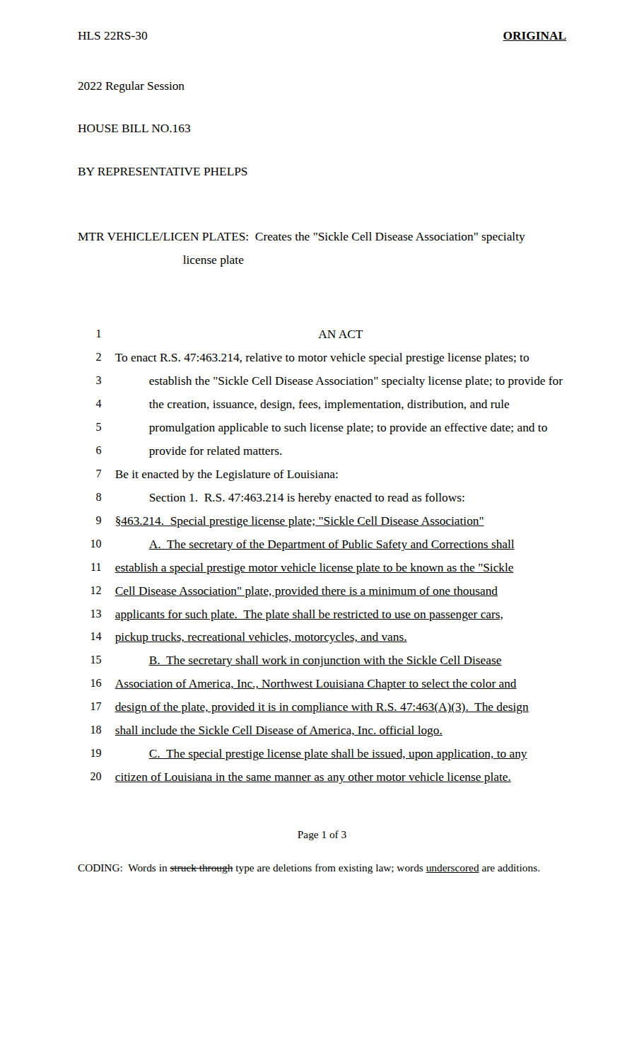HLS 22RS-30
ORIGINAL
2022 Regular Session
HOUSE BILL NO.163
BY REPRESENTATIVE PHELPS
MTR VEHICLE/LICEN PLATES: Creates the "Sickle Cell Disease Association" specialty license plate
AN ACT
To enact R.S. 47:463.214, relative to motor vehicle special prestige license plates; to
establish the "Sickle Cell Disease Association" specialty license plate; to provide for
the creation, issuance, design, fees, implementation, distribution, and rule
promulgation applicable to such license plate; to provide an effective date; and to
provide for related matters.
Be it enacted by the Legislature of Louisiana:
Section 1. R.S. 47:463.214 is hereby enacted to read as follows:
§463.214. Special prestige license plate; "Sickle Cell Disease Association"
A. The secretary of the Department of Public Safety and Corrections shall
establish a special prestige motor vehicle license plate to be known as the "Sickle
Cell Disease Association" plate, provided there is a minimum of one thousand
applicants for such plate. The plate shall be restricted to use on passenger cars,
pickup trucks, recreational vehicles, motorcycles, and vans.
B. The secretary shall work in conjunction with the Sickle Cell Disease
Association of America, Inc., Northwest Louisiana Chapter to select the color and
design of the plate, provided it is in compliance with R.S. 47:463(A)(3). The design
shall include the Sickle Cell Disease of America, Inc. official logo.
C. The special prestige license plate shall be issued, upon application, to any
citizen of Louisiana in the same manner as any other motor vehicle license plate.
Page 1 of 3
CODING: Words in struck through type are deletions from existing law; words underscored are additions.